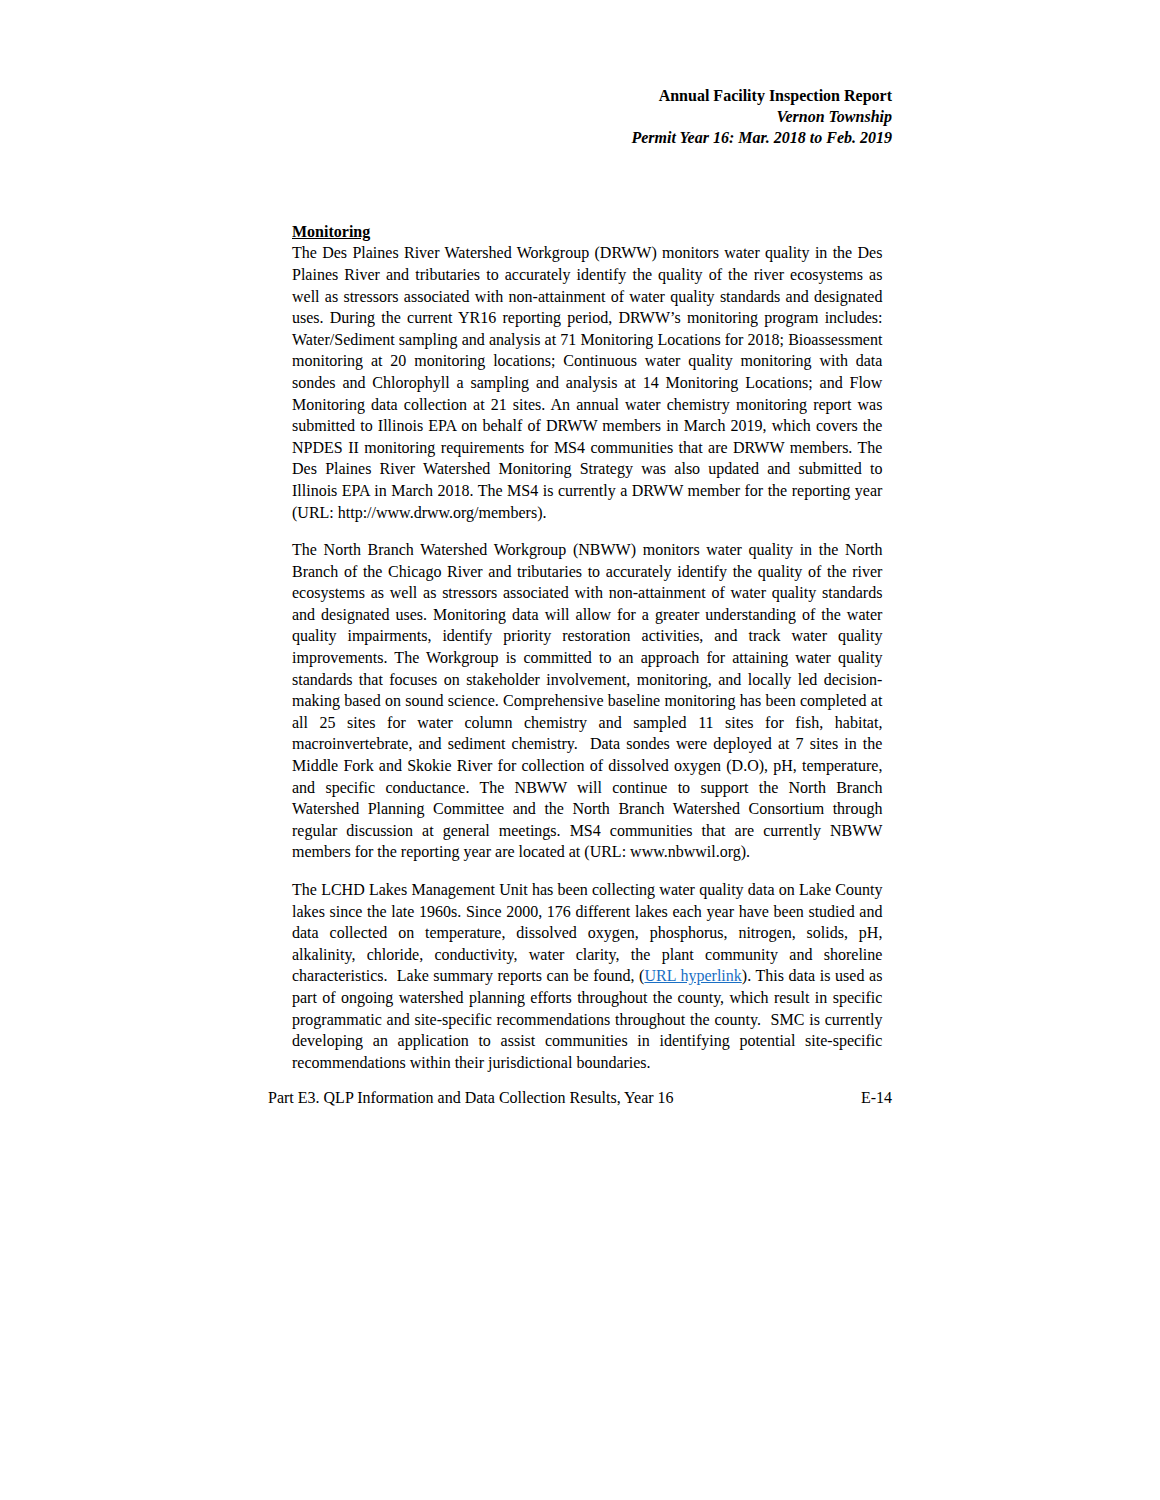Annual Facility Inspection Report
Vernon Township
Permit Year 16: Mar. 2018 to Feb. 2019
Monitoring
The Des Plaines River Watershed Workgroup (DRWW) monitors water quality in the Des Plaines River and tributaries to accurately identify the quality of the river ecosystems as well as stressors associated with non-attainment of water quality standards and designated uses. During the current YR16 reporting period, DRWW’s monitoring program includes: Water/Sediment sampling and analysis at 71 Monitoring Locations for 2018; Bioassessment monitoring at 20 monitoring locations; Continuous water quality monitoring with data sondes and Chlorophyll a sampling and analysis at 14 Monitoring Locations; and Flow Monitoring data collection at 21 sites. An annual water chemistry monitoring report was submitted to Illinois EPA on behalf of DRWW members in March 2019, which covers the NPDES II monitoring requirements for MS4 communities that are DRWW members. The Des Plaines River Watershed Monitoring Strategy was also updated and submitted to Illinois EPA in March 2018. The MS4 is currently a DRWW member for the reporting year (URL: http://www.drww.org/members).
The North Branch Watershed Workgroup (NBWW) monitors water quality in the North Branch of the Chicago River and tributaries to accurately identify the quality of the river ecosystems as well as stressors associated with non-attainment of water quality standards and designated uses. Monitoring data will allow for a greater understanding of the water quality impairments, identify priority restoration activities, and track water quality improvements. The Workgroup is committed to an approach for attaining water quality standards that focuses on stakeholder involvement, monitoring, and locally led decision-making based on sound science. Comprehensive baseline monitoring has been completed at all 25 sites for water column chemistry and sampled 11 sites for fish, habitat, macroinvertebrate, and sediment chemistry. Data sondes were deployed at 7 sites in the Middle Fork and Skokie River for collection of dissolved oxygen (D.O), pH, temperature, and specific conductance. The NBWW will continue to support the North Branch Watershed Planning Committee and the North Branch Watershed Consortium through regular discussion at general meetings. MS4 communities that are currently NBWW members for the reporting year are located at (URL: www.nbwwil.org).
The LCHD Lakes Management Unit has been collecting water quality data on Lake County lakes since the late 1960s. Since 2000, 176 different lakes each year have been studied and data collected on temperature, dissolved oxygen, phosphorus, nitrogen, solids, pH, alkalinity, chloride, conductivity, water clarity, the plant community and shoreline characteristics. Lake summary reports can be found, (URL hyperlink). This data is used as part of ongoing watershed planning efforts throughout the county, which result in specific programmatic and site-specific recommendations throughout the county. SMC is currently developing an application to assist communities in identifying potential site-specific recommendations within their jurisdictional boundaries.
Part E3. QLP Information and Data Collection Results, Year 16
E-14